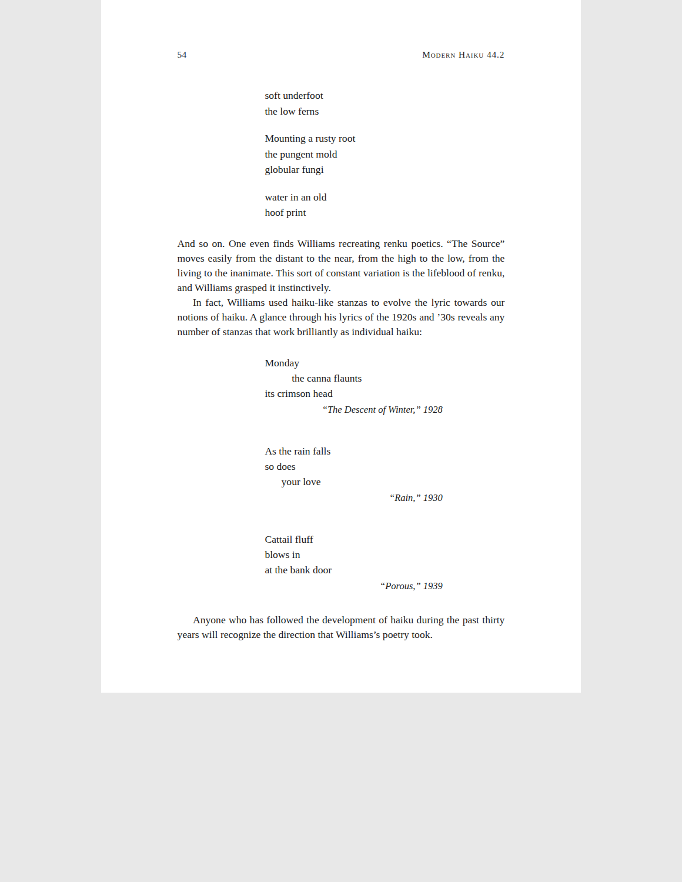54 Modern Haiku 44.2
soft underfoot
the low ferns
Mounting a rusty root
the pungent mold
globular fungi
water in an old
hoof print
And so on. One even finds Williams recreating renku poetics. “The Source” moves easily from the distant to the near, from the high to the low, from the living to the inanimate. This sort of constant variation is the lifeblood of renku, and Williams grasped it instinctively.
In fact, Williams used haiku-like stanzas to evolve the lyric towards our notions of haiku. A glance through his lyrics of the 1920s and ’30s reveals any number of stanzas that work brilliantly as individual haiku:
Monday
the canna flaunts
its crimson head
“The Descent of Winter,” 1928
As the rain falls
so does
your love
“Rain,” 1930
Cattail fluff
blows in
at the bank door
“Porous,” 1939
Anyone who has followed the development of haiku during the past thirty years will recognize the direction that Williams’s poetry took.